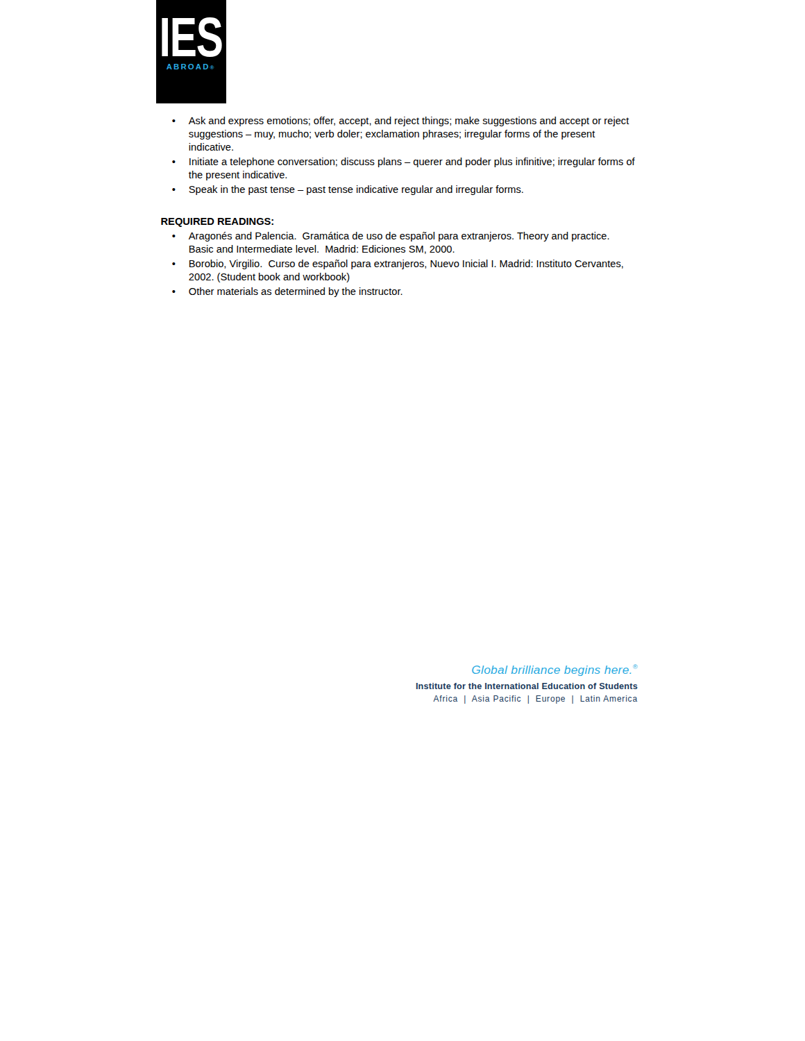IES
ABROAD®
Ask and express emotions; offer, accept, and reject things; make suggestions and accept or reject suggestions – muy, mucho; verb doler; exclamation phrases; irregular forms of the present indicative.
Initiate a telephone conversation; discuss plans – querer and poder plus infinitive; irregular forms of the present indicative.
Speak in the past tense – past tense indicative regular and irregular forms.
REQUIRED READINGS:
Aragonés and Palencia. Gramática de uso de español para extranjeros. Theory and practice. Basic and Intermediate level. Madrid: Ediciones SM, 2000.
Borobio, Virgilio. Curso de español para extranjeros, Nuevo Inicial I. Madrid: Instituto Cervantes, 2002. (Student book and workbook)
Other materials as determined by the instructor.
Global brilliance begins here.®
Institute for the International Education of Students
Africa | Asia Pacific | Europe | Latin America